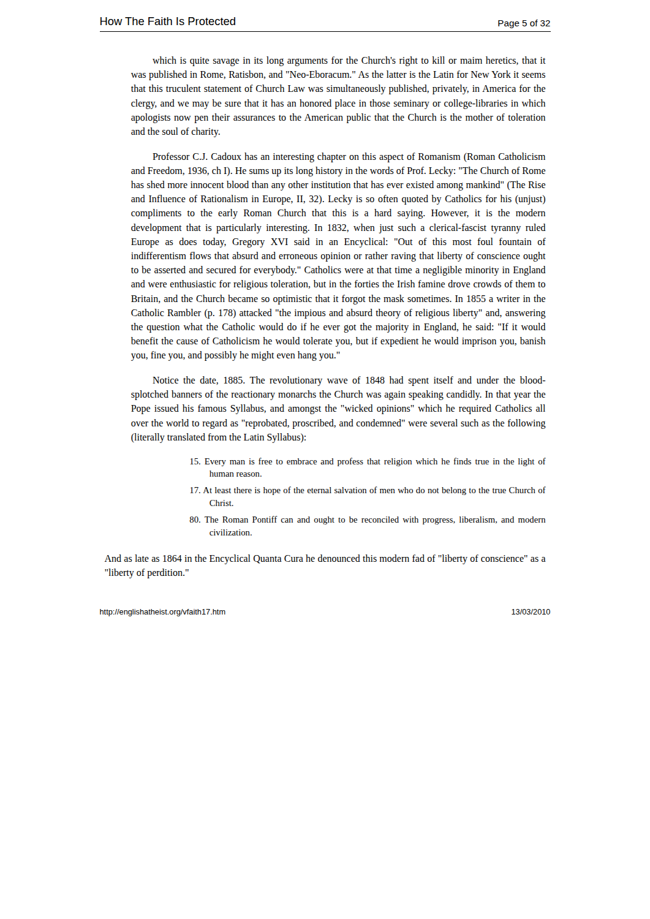How The Faith Is Protected
Page 5 of 32
which is quite savage in its long arguments for the Church's right to kill or maim heretics, that it was published in Rome, Ratisbon, and "Neo-Eboracum." As the latter is the Latin for New York it seems that this truculent statement of Church Law was simultaneously published, privately, in America for the clergy, and we may be sure that it has an honored place in those seminary or college-libraries in which apologists now pen their assurances to the American public that the Church is the mother of toleration and the soul of charity.
Professor C.J. Cadoux has an interesting chapter on this aspect of Romanism (Roman Catholicism and Freedom, 1936, ch I). He sums up its long history in the words of Prof. Lecky: "The Church of Rome has shed more innocent blood than any other institution that has ever existed among mankind" (The Rise and Influence of Rationalism in Europe, II, 32). Lecky is so often quoted by Catholics for his (unjust) compliments to the early Roman Church that this is a hard saying. However, it is the modern development that is particularly interesting. In 1832, when just such a clerical-fascist tyranny ruled Europe as does today, Gregory XVI said in an Encyclical: "Out of this most foul fountain of indifferentism flows that absurd and erroneous opinion or rather raving that liberty of conscience ought to be asserted and secured for everybody." Catholics were at that time a negligible minority in England and were enthusiastic for religious toleration, but in the forties the Irish famine drove crowds of them to Britain, and the Church became so optimistic that it forgot the mask sometimes. In 1855 a writer in the Catholic Rambler (p. 178) attacked "the impious and absurd theory of religious liberty" and, answering the question what the Catholic would do if he ever got the majority in England, he said: "If it would benefit the cause of Catholicism he would tolerate you, but if expedient he would imprison you, banish you, fine you, and possibly he might even hang you."
Notice the date, 1885. The revolutionary wave of 1848 had spent itself and under the blood-splotched banners of the reactionary monarchs the Church was again speaking candidly. In that year the Pope issued his famous Syllabus, and amongst the "wicked opinions" which he required Catholics all over the world to regard as "reprobated, proscribed, and condemned" were several such as the following (literally translated from the Latin Syllabus):
15. Every man is free to embrace and profess that religion which he finds true in the light of human reason.
17. At least there is hope of the eternal salvation of men who do not belong to the true Church of Christ.
80. The Roman Pontiff can and ought to be reconciled with progress, liberalism, and modern civilization.
And as late as 1864 in the Encyclical Quanta Cura he denounced this modern fad of "liberty of conscience" as a "liberty of perdition."
http://englishatheist.org/vfaith17.htm
13/03/2010